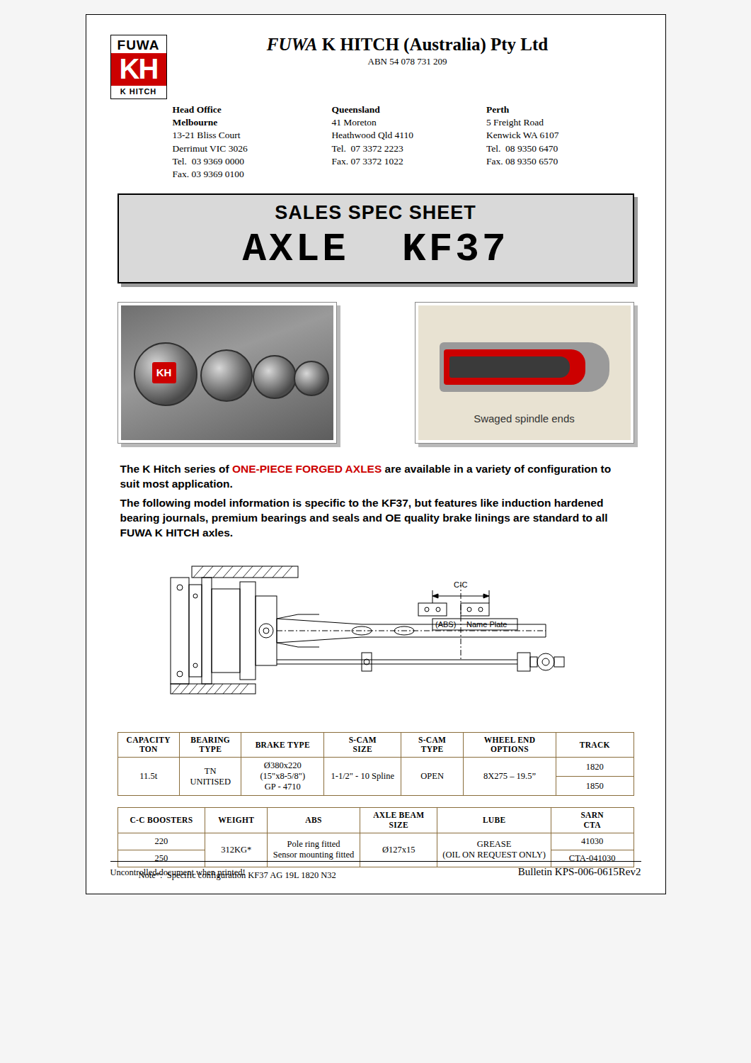FUWA
KH
K HITCH
FUWA K HITCH (Australia) Pty Ltd
ABN 54 078 731 209
Head Office
Melbourne
13-21 Bliss Court
Derrimut VIC 3026
Tel. 03 9369 0000
Fax. 03 9369 0100
Queensland
41 Moreton
Heathwood Qld 4110
Tel. 07 3372 2223
Fax. 07 3372 1022
Perth
5 Freight Road
Kenwick WA 6107
Tel. 08 9350 6470
Fax. 08 9350 6570
SALES SPEC SHEET
AXLE KF37
KH
Swaged spindle ends
The K Hitch series of ONE-PIECE FORGED AXLES are available in a variety of configuration to suit most application.
The following model information is specific to the KF37, but features like induction hardened bearing journals, premium bearings and seals and OE quality brake linings are standard to all FUWA K HITCH axles.
C-C (ABS) Name Plate
| CAPACITY TON | BEARING TYPE | BRAKE TYPE | S-CAM SIZE | S-CAM TYPE | WHEEL END OPTIONS | TRACK |
| --- | --- | --- | --- | --- | --- | --- |
| 11.5t | TN UNITISED | Ø380x220 (15"x8-5/8") GP - 4710 | 1-1/2" - 10 Spline | OPEN | 8X275 – 19.5” | 1820 |
| 1850 |
| C-C BOOSTERS | WEIGHT | ABS | AXLE BEAM SIZE | LUBE | SARN CTA |
| --- | --- | --- | --- | --- | --- |
| 220 | 312KG* | Pole ring fitted Sensor mounting fitted | Ø127x15 | GREASE (OIL ON REQUEST ONLY) | 41030 |
| 250 | CTA-041030 |
Note*: Specific configuration KF37 AG 19L 1820 N32
Uncontrolled document when printed!
Bulletin KPS-006-0615Rev2